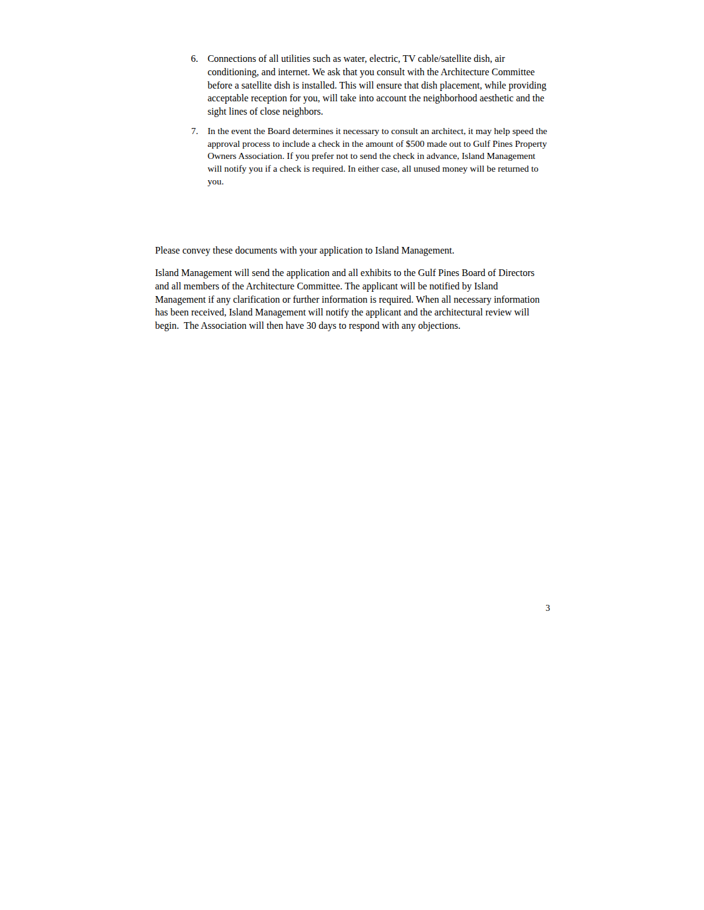Connections of all utilities such as water, electric, TV cable/satellite dish, air conditioning, and internet. We ask that you consult with the Architecture Committee before a satellite dish is installed. This will ensure that dish placement, while providing acceptable reception for you, will take into account the neighborhood aesthetic and the sight lines of close neighbors.
In the event the Board determines it necessary to consult an architect, it may help speed the approval process to include a check in the amount of $500 made out to Gulf Pines Property Owners Association. If you prefer not to send the check in advance, Island Management will notify you if a check is required. In either case, all unused money will be returned to you.
Please convey these documents with your application to Island Management.
Island Management will send the application and all exhibits to the Gulf Pines Board of Directors and all members of the Architecture Committee. The applicant will be notified by Island Management if any clarification or further information is required. When all necessary information has been received, Island Management will notify the applicant and the architectural review will begin. The Association will then have 30 days to respond with any objections.
3